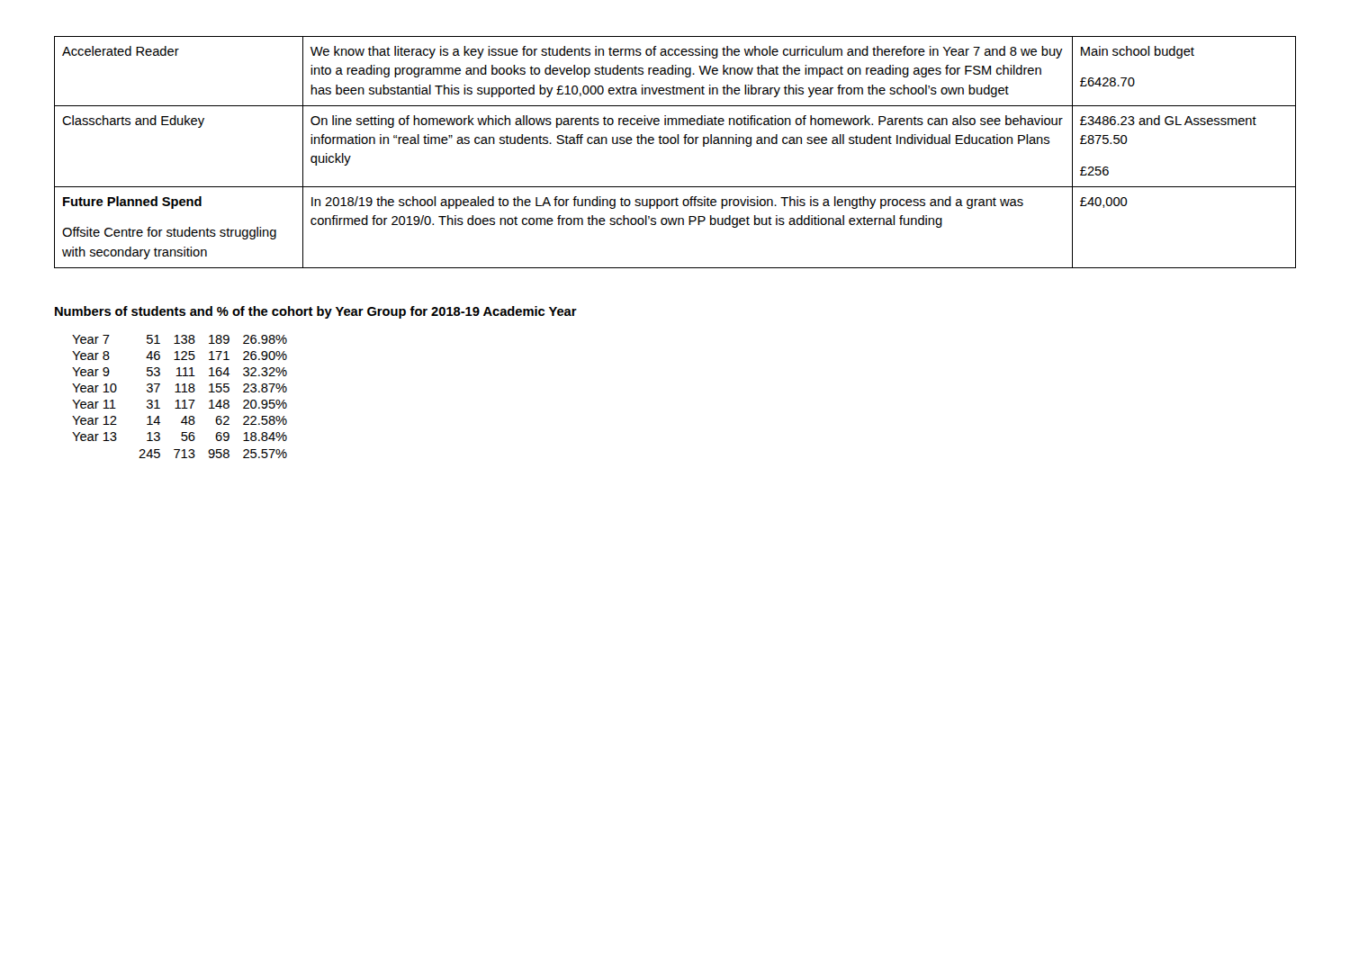| Accelerated Reader | We know that literacy is a key issue for students in terms of accessing the whole curriculum and therefore in Year 7 and 8 we buy into a reading programme and books to develop students reading. We know that the impact on reading ages for FSM children has been substantial This is supported by £10,000 extra investment in the library this year from the school’s own budget | Main school budget £6428.70 |
| Classcharts and Edukey | On line setting of homework which allows parents to receive immediate notification of homework. Parents can also see behaviour information in “real time” as can students. Staff can use the tool for planning and can see all student Individual Education Plans quickly | £3486.23 and GL Assessment £875.50 £256 |
| Future Planned Spend Offsite Centre for students struggling with secondary transition | In 2018/19 the school appealed to the LA for funding to support offsite provision. This is a lengthy process and a grant was confirmed for 2019/0. This does not come from the school’s own PP budget but is additional external funding | £40,000 |
Numbers of students and % of the cohort by Year Group for 2018-19 Academic Year
| Year 7 | 51 | 138 | 189 | 26.98% |
| Year 8 | 46 | 125 | 171 | 26.90% |
| Year 9 | 53 | 111 | 164 | 32.32% |
| Year 10 | 37 | 118 | 155 | 23.87% |
| Year 11 | 31 | 117 | 148 | 20.95% |
| Year 12 | 14 | 48 | 62 | 22.58% |
| Year 13 | 13 | 56 | 69 | 18.84% |
| | 245 | 713 | 958 | 25.57% |